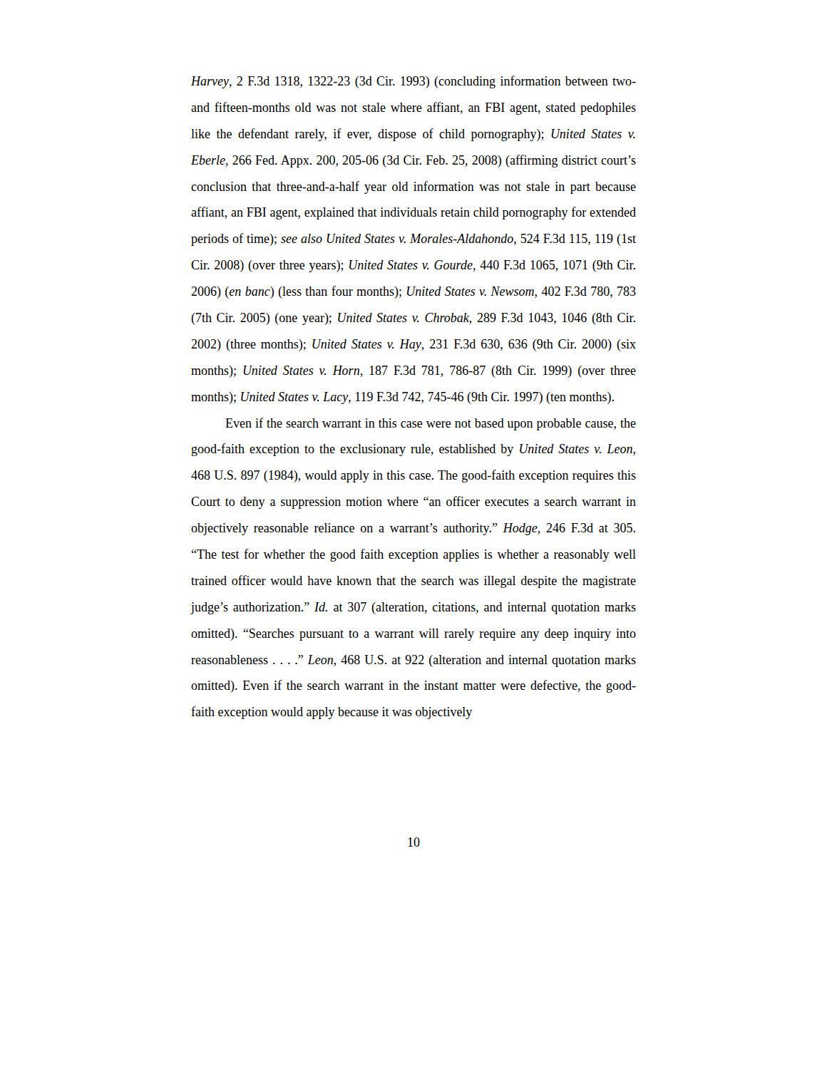Harvey, 2 F.3d 1318, 1322-23 (3d Cir. 1993) (concluding information between two- and fifteen-months old was not stale where affiant, an FBI agent, stated pedophiles like the defendant rarely, if ever, dispose of child pornography); United States v. Eberle, 266 Fed. Appx. 200, 205-06 (3d Cir. Feb. 25, 2008) (affirming district court’s conclusion that three-and-a-half year old information was not stale in part because affiant, an FBI agent, explained that individuals retain child pornography for extended periods of time); see also United States v. Morales-Aldahondo, 524 F.3d 115, 119 (1st Cir. 2008) (over three years); United States v. Gourde, 440 F.3d 1065, 1071 (9th Cir. 2006) (en banc) (less than four months); United States v. Newsom, 402 F.3d 780, 783 (7th Cir. 2005) (one year); United States v. Chrobak, 289 F.3d 1043, 1046 (8th Cir. 2002) (three months); United States v. Hay, 231 F.3d 630, 636 (9th Cir. 2000) (six months); United States v. Horn, 187 F.3d 781, 786-87 (8th Cir. 1999) (over three months); United States v. Lacy, 119 F.3d 742, 745-46 (9th Cir. 1997) (ten months).
Even if the search warrant in this case were not based upon probable cause, the good-faith exception to the exclusionary rule, established by United States v. Leon, 468 U.S. 897 (1984), would apply in this case. The good-faith exception requires this Court to deny a suppression motion where “an officer executes a search warrant in objectively reasonable reliance on a warrant’s authority.” Hodge, 246 F.3d at 305. “The test for whether the good faith exception applies is whether a reasonably well trained officer would have known that the search was illegal despite the magistrate judge’s authorization.” Id. at 307 (alteration, citations, and internal quotation marks omitted). “Searches pursuant to a warrant will rarely require any deep inquiry into reasonableness . . . .” Leon, 468 U.S. at 922 (alteration and internal quotation marks omitted). Even if the search warrant in the instant matter were defective, the good-faith exception would apply because it was objectively
10